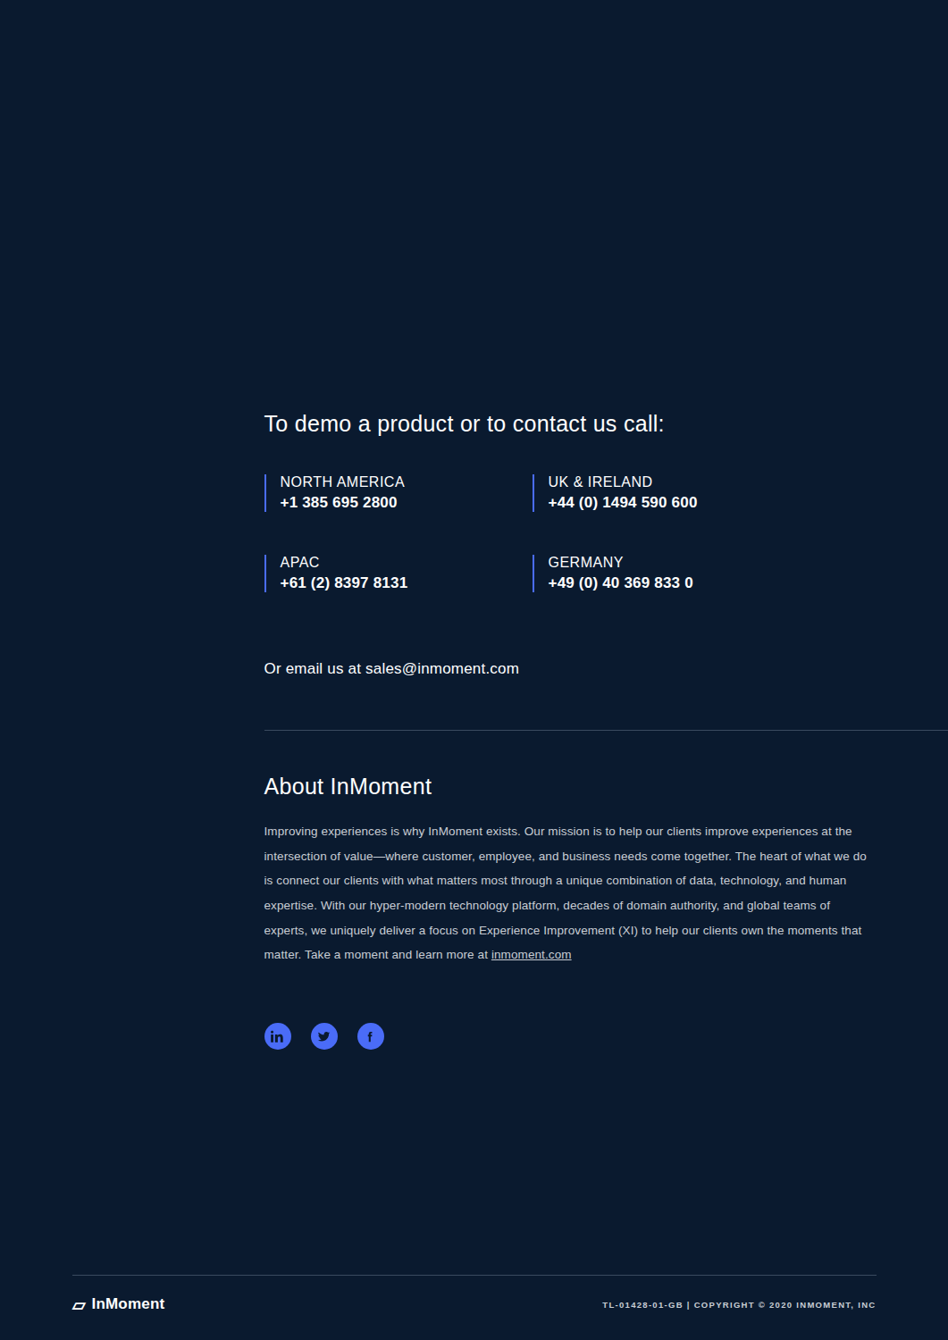To demo a product or to contact us call:
NORTH AMERICA
+1 385 695 2800
UK & IRELAND
+44 (0) 1494 590 600
APAC
+61 (2) 8397 8131
GERMANY
+49 (0) 40 369 833 0
Or email us at sales@inmoment.com
About InMoment
Improving experiences is why InMoment exists. Our mission is to help our clients improve experiences at the intersection of value—where customer, employee, and business needs come together. The heart of what we do is connect our clients with what matters most through a unique combination of data, technology, and human expertise. With our hyper-modern technology platform, decades of domain authority, and global teams of experts, we uniquely deliver a focus on Experience Improvement (XI) to help our clients own the moments that matter. Take a moment and learn more at inmoment.com
▱ InMoment
TL-01428-01-GB | COPYRIGHT © 2020 INMOMENT, INC